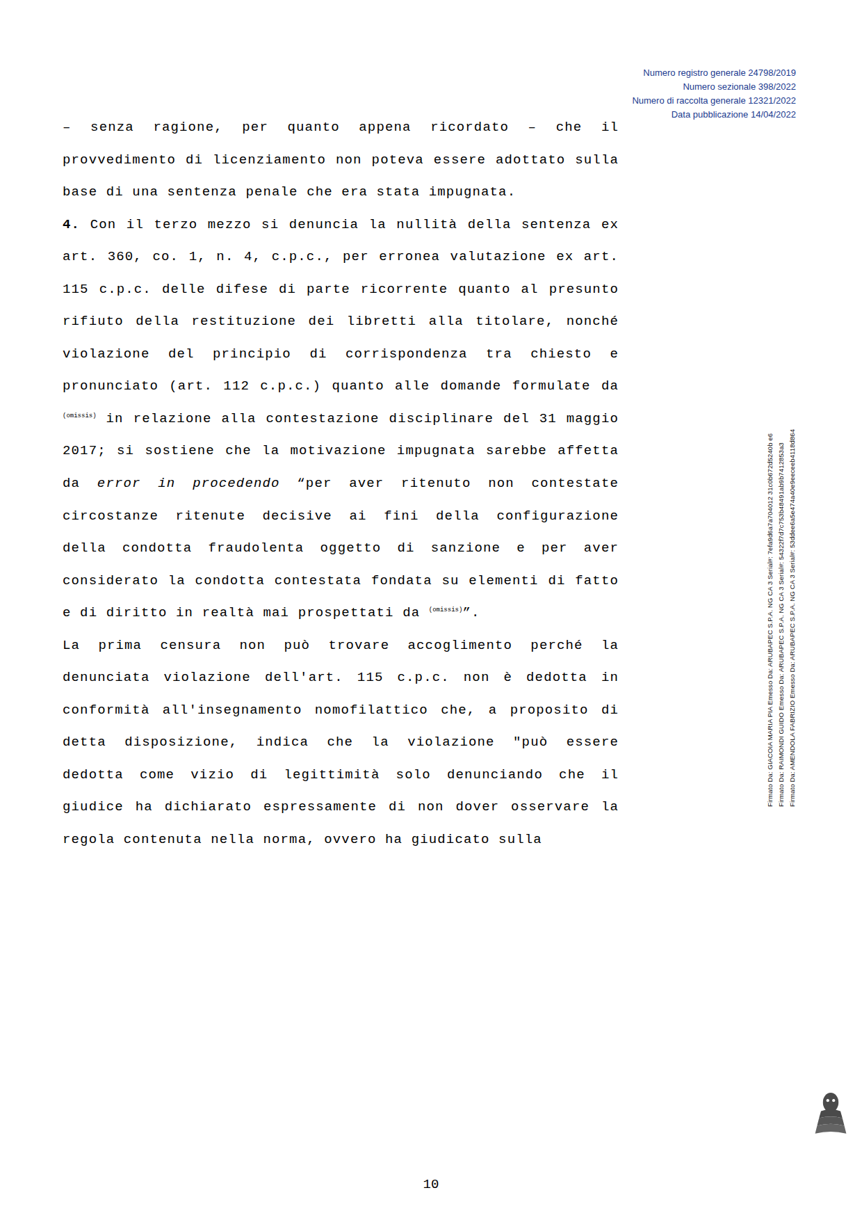Numero registro generale 24798/2019
Numero sezionale 398/2022
Numero di raccolta generale 12321/2022
Data pubblicazione 14/04/2022
– senza ragione, per quanto appena ricordato – che il provvedimento di licenziamento non poteva essere adottato sulla base di una sentenza penale che era stata impugnata.
4. Con il terzo mezzo si denuncia la nullità della sentenza ex art. 360, co. 1, n. 4, c.p.c., per erronea valutazione ex art. 115 c.p.c. delle difese di parte ricorrente quanto al presunto rifiuto della restituzione dei libretti alla titolare, nonché violazione del principio di corrispondenza tra chiesto e pronunciato (art. 112 c.p.c.) quanto alle domande formulate da (omissis) in relazione alla contestazione disciplinare del 31 maggio 2017; si sostiene che la motivazione impugnata sarebbe affetta da error in procedendo “per aver ritenuto non contestate circostanze ritenute decisive ai fini della configurazione della condotta fraudolenta oggetto di sanzione e per aver considerato la condotta contestata fondata su elementi di fatto e di diritto in realtà mai prospettati da (omissis)”.
La prima censura non può trovare accoglimento perché la denunciata violazione dell'art. 115 c.p.c. non è dedotta in conformità all'insegnamento nomofilattico che, a proposito di detta disposizione, indica che la violazione "può essere dedotta come vizio di legittimità solo denunciando che il giudice ha dichiarato espressamente di non dover osservare la regola contenuta nella norma, ovvero ha giudicato sulla
Firmato Da: GIACOIA MARIA PIA Emesso Da: ARUBAPEC S.P.A. NG CA 3 Serial#: 7efa9d6a7a704012 31c0b672d5240b e6
Firmato Da: RAIMONDI GUIDO Emesso Da: ARUBAPEC S.P.A. NG CA 3 Serial#: 54322f7d7c753b48491ab9b7412853a3
Firmato Da: AMENDOLA FABRIZIO Emesso Da: ARUBAPEC S.P.A. NG CA 3 Serial#: 53ddee6a5e474a40e9eeceeb4118d864
10